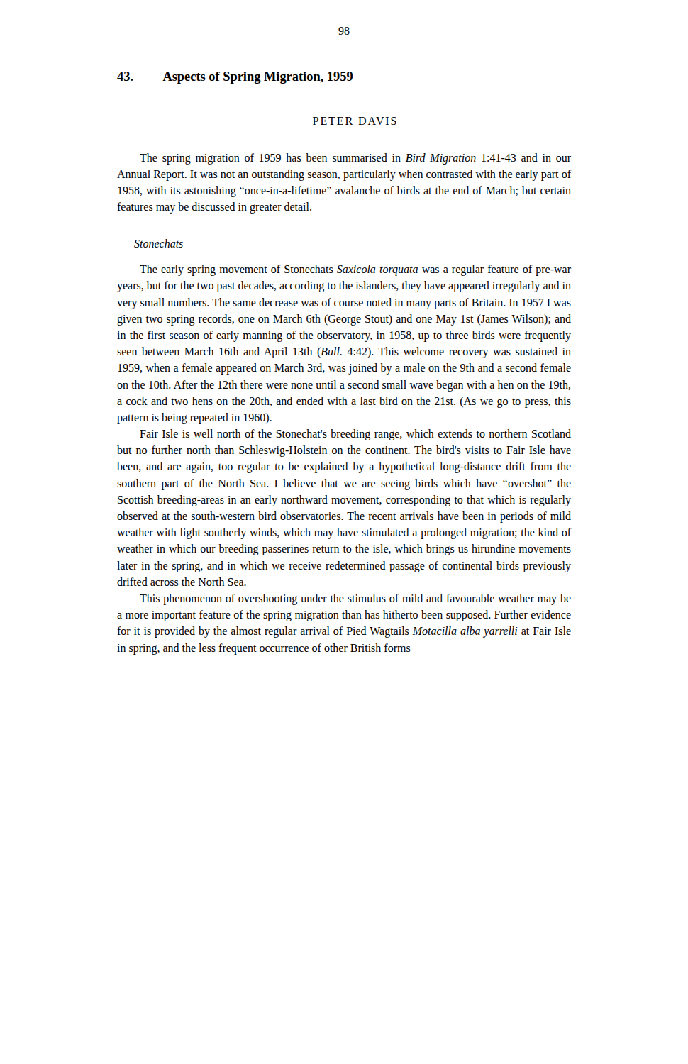98
43. Aspects of Spring Migration, 1959
PETER DAVIS
The spring migration of 1959 has been summarised in Bird Migration 1:41-43 and in our Annual Report. It was not an outstanding season, particularly when contrasted with the early part of 1958, with its astonishing “once-in-a-lifetime” avalanche of birds at the end of March; but certain features may be discussed in greater detail.
Stonechats
The early spring movement of Stonechats Saxicola torquata was a regular feature of pre-war years, but for the two past decades, according to the islanders, they have appeared irregularly and in very small numbers. The same decrease was of course noted in many parts of Britain. In 1957 I was given two spring records, one on March 6th (George Stout) and one May 1st (James Wilson); and in the first season of early manning of the observatory, in 1958, up to three birds were frequently seen between March 16th and April 13th (Bull. 4:42). This welcome recovery was sustained in 1959, when a female appeared on March 3rd, was joined by a male on the 9th and a second female on the 10th. After the 12th there were none until a second small wave began with a hen on the 19th, a cock and two hens on the 20th, and ended with a last bird on the 21st. (As we go to press, this pattern is being repeated in 1960).
Fair Isle is well north of the Stonechat's breeding range, which extends to northern Scotland but no further north than Schleswig-Holstein on the continent. The bird's visits to Fair Isle have been, and are again, too regular to be explained by a hypothetical long-distance drift from the southern part of the North Sea. I believe that we are seeing birds which have “overshot” the Scottish breeding-areas in an early northward movement, corresponding to that which is regularly observed at the south-western bird observatories. The recent arrivals have been in periods of mild weather with light southerly winds, which may have stimulated a prolonged migration; the kind of weather in which our breeding passerines return to the isle, which brings us hirundine movements later in the spring, and in which we receive redetermined passage of continental birds previously drifted across the North Sea.
This phenomenon of overshooting under the stimulus of mild and favourable weather may be a more important feature of the spring migration than has hitherto been supposed. Further evidence for it is provided by the almost regular arrival of Pied Wagtails Motacilla alba yarrelli at Fair Isle in spring, and the less frequent occurrence of other British forms